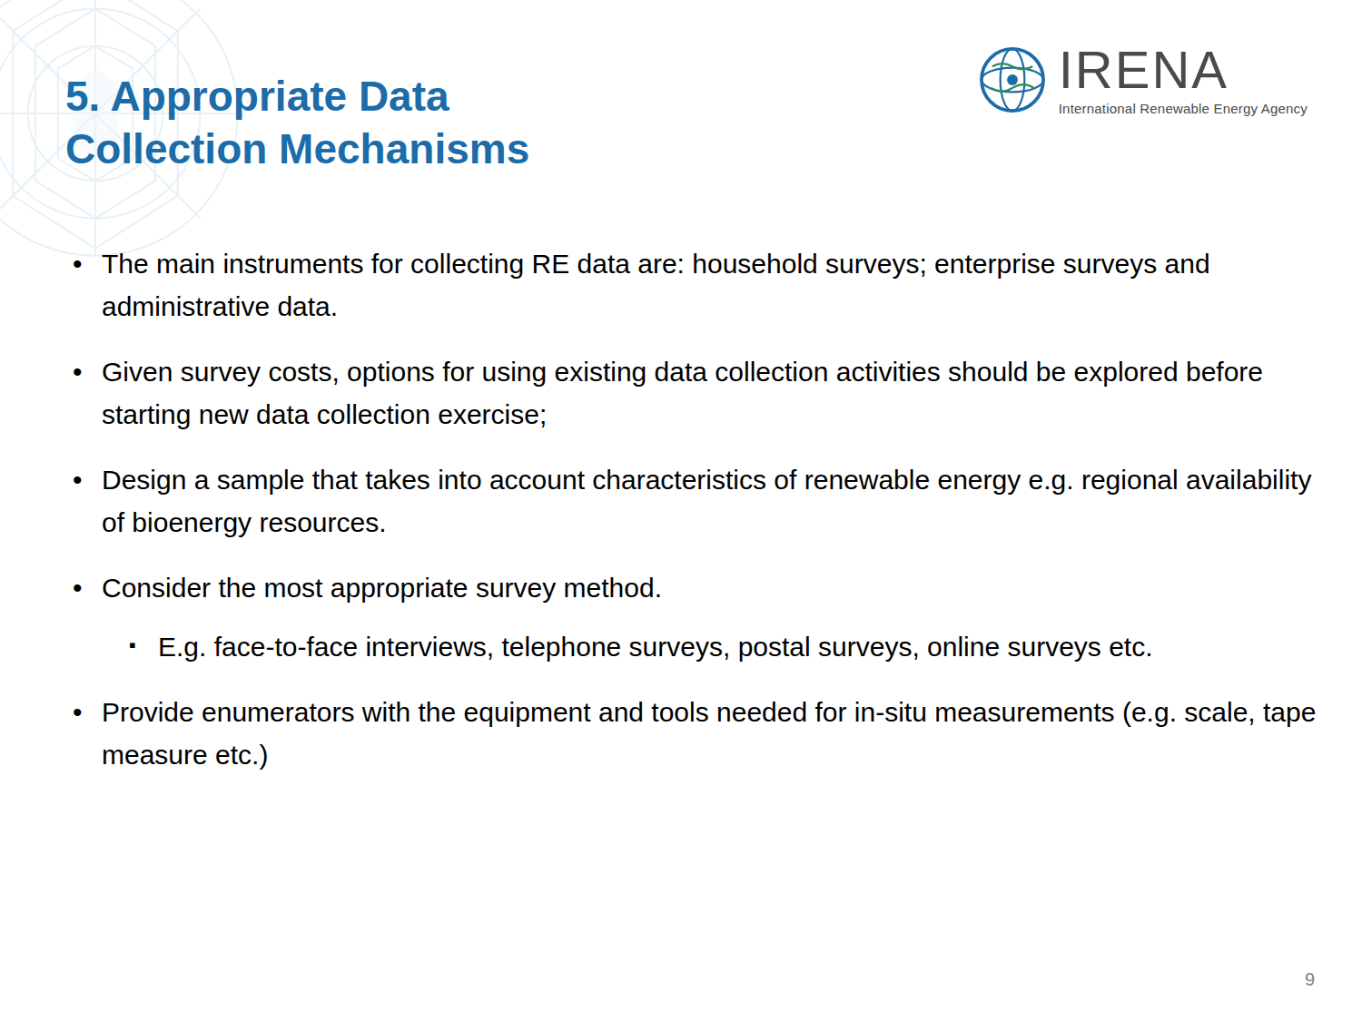IRENA International Renewable Energy Agency
5. Appropriate Data
Collection Mechanisms
The main instruments for collecting RE data are: household surveys; enterprise surveys and administrative data.
Given survey costs, options for using existing data collection activities should be explored before starting new data collection exercise;
Design a sample that takes into account characteristics of renewable energy e.g. regional availability of bioenergy resources.
Consider the most appropriate survey method.
E.g. face-to-face interviews, telephone surveys, postal surveys, online surveys etc.
Provide enumerators with the equipment and tools needed for in-situ measurements (e.g. scale, tape measure etc.)
9